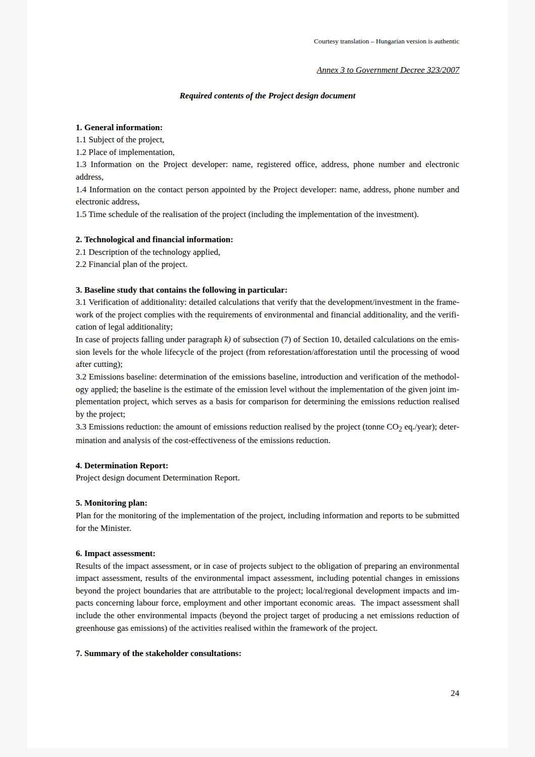Courtesy translation – Hungarian version is authentic
Annex 3 to Government Decree 323/2007
Required contents of the Project design document
1. General information:
1.1 Subject of the project,
1.2 Place of implementation,
1.3 Information on the Project developer: name, registered office, address, phone number and electronic address,
1.4 Information on the contact person appointed by the Project developer: name, address, phone number and electronic address,
1.5 Time schedule of the realisation of the project (including the implementation of the investment).
2. Technological and financial information:
2.1 Description of the technology applied,
2.2 Financial plan of the project.
3. Baseline study that contains the following in particular:
3.1 Verification of additionality: detailed calculations that verify that the development/investment in the framework of the project complies with the requirements of environmental and financial additionality, and the verification of legal additionality;
In case of projects falling under paragraph k) of subsection (7) of Section 10, detailed calculations on the emission levels for the whole lifecycle of the project (from reforestation/afforestation until the processing of wood after cutting);
3.2 Emissions baseline: determination of the emissions baseline, introduction and verification of the methodology applied; the baseline is the estimate of the emission level without the implementation of the given joint implementation project, which serves as a basis for comparison for determining the emissions reduction realised by the project;
3.3 Emissions reduction: the amount of emissions reduction realised by the project (tonne CO2 eq./year); determination and analysis of the cost-effectiveness of the emissions reduction.
4. Determination Report:
Project design document Determination Report.
5. Monitoring plan:
Plan for the monitoring of the implementation of the project, including information and reports to be submitted for the Minister.
6. Impact assessment:
Results of the impact assessment, or in case of projects subject to the obligation of preparing an environmental impact assessment, results of the environmental impact assessment, including potential changes in emissions beyond the project boundaries that are attributable to the project; local/regional development impacts and impacts concerning labour force, employment and other important economic areas. The impact assessment shall include the other environmental impacts (beyond the project target of producing a net emissions reduction of greenhouse gas emissions) of the activities realised within the framework of the project.
7. Summary of the stakeholder consultations:
24